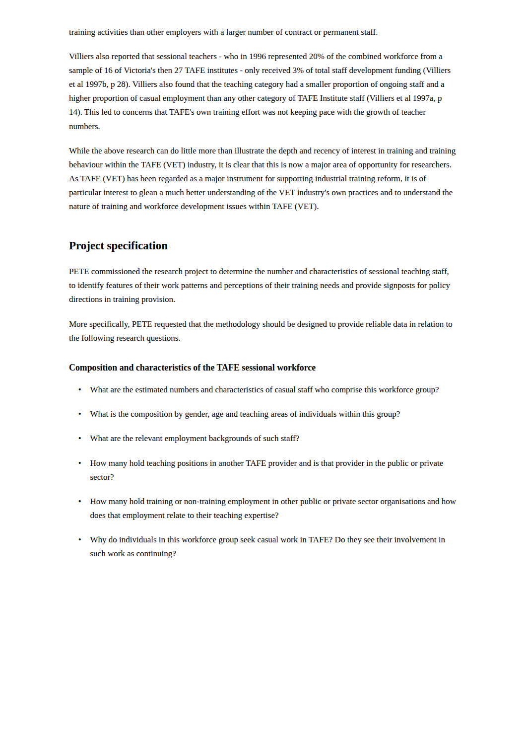training activities than other employers with a larger number of contract or permanent staff.
Villiers also reported that sessional teachers - who in 1996 represented 20% of the combined workforce from a sample of 16 of Victoria's then 27 TAFE institutes - only received 3% of total staff development funding (Villiers et al 1997b, p 28). Villiers also found that the teaching category had a smaller proportion of ongoing staff and a higher proportion of casual employment than any other category of TAFE Institute staff (Villiers et al 1997a, p 14). This led to concerns that TAFE's own training effort was not keeping pace with the growth of teacher numbers.
While the above research can do little more than illustrate the depth and recency of interest in training and training behaviour within the TAFE (VET) industry, it is clear that this is now a major area of opportunity for researchers. As TAFE (VET) has been regarded as a major instrument for supporting industrial training reform, it is of particular interest to glean a much better understanding of the VET industry's own practices and to understand the nature of training and workforce development issues within TAFE (VET).
Project specification
PETE commissioned the research project to determine the number and characteristics of sessional teaching staff, to identify features of their work patterns and perceptions of their training needs and provide signposts for policy directions in training provision.
More specifically, PETE requested that the methodology should be designed to provide reliable data in relation to the following research questions.
Composition and characteristics of the TAFE sessional workforce
What are the estimated numbers and characteristics of casual staff who comprise this workforce group?
What is the composition by gender, age and teaching areas of individuals within this group?
What are the relevant employment backgrounds of such staff?
How many hold teaching positions in another TAFE provider and is that provider in the public or private sector?
How many hold training or non-training employment in other public or private sector organisations and how does that employment relate to their teaching expertise?
Why do individuals in this workforce group seek casual work in TAFE? Do they see their involvement in such work as continuing?